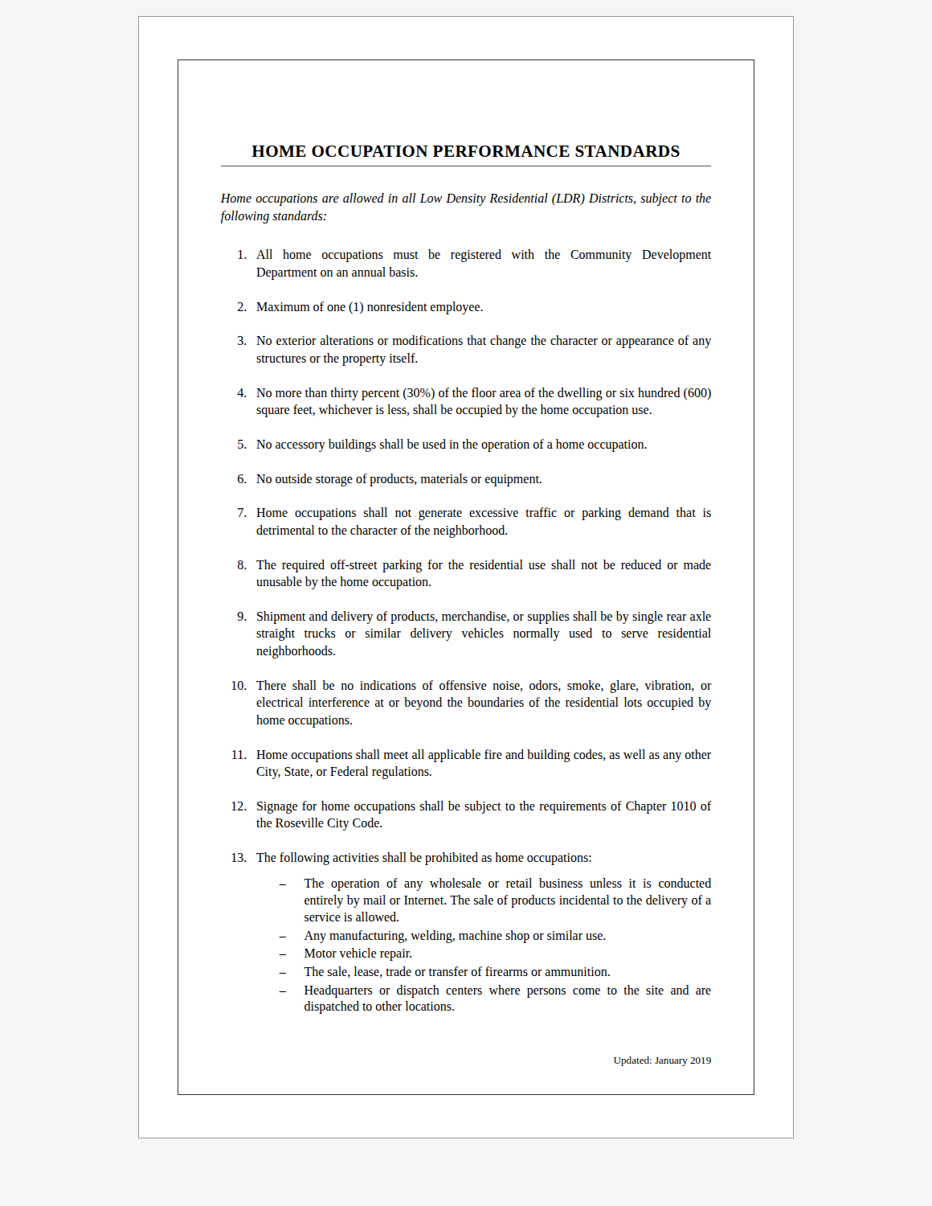HOME OCCUPATION PERFORMANCE STANDARDS
Home occupations are allowed in all Low Density Residential (LDR) Districts, subject to the following standards:
All home occupations must be registered with the Community Development Department on an annual basis.
Maximum of one (1) nonresident employee.
No exterior alterations or modifications that change the character or appearance of any structures or the property itself.
No more than thirty percent (30%) of the floor area of the dwelling or six hundred (600) square feet, whichever is less, shall be occupied by the home occupation use.
No accessory buildings shall be used in the operation of a home occupation.
No outside storage of products, materials or equipment.
Home occupations shall not generate excessive traffic or parking demand that is detrimental to the character of the neighborhood.
The required off-street parking for the residential use shall not be reduced or made unusable by the home occupation.
Shipment and delivery of products, merchandise, or supplies shall be by single rear axle straight trucks or similar delivery vehicles normally used to serve residential neighborhoods.
There shall be no indications of offensive noise, odors, smoke, glare, vibration, or electrical interference at or beyond the boundaries of the residential lots occupied by home occupations.
Home occupations shall meet all applicable fire and building codes, as well as any other City, State, or Federal regulations.
Signage for home occupations shall be subject to the requirements of Chapter 1010 of the Roseville City Code.
The following activities shall be prohibited as home occupations:
The operation of any wholesale or retail business unless it is conducted entirely by mail or Internet. The sale of products incidental to the delivery of a service is allowed.
Any manufacturing, welding, machine shop or similar use.
Motor vehicle repair.
The sale, lease, trade or transfer of firearms or ammunition.
Headquarters or dispatch centers where persons come to the site and are dispatched to other locations.
Updated: January 2019